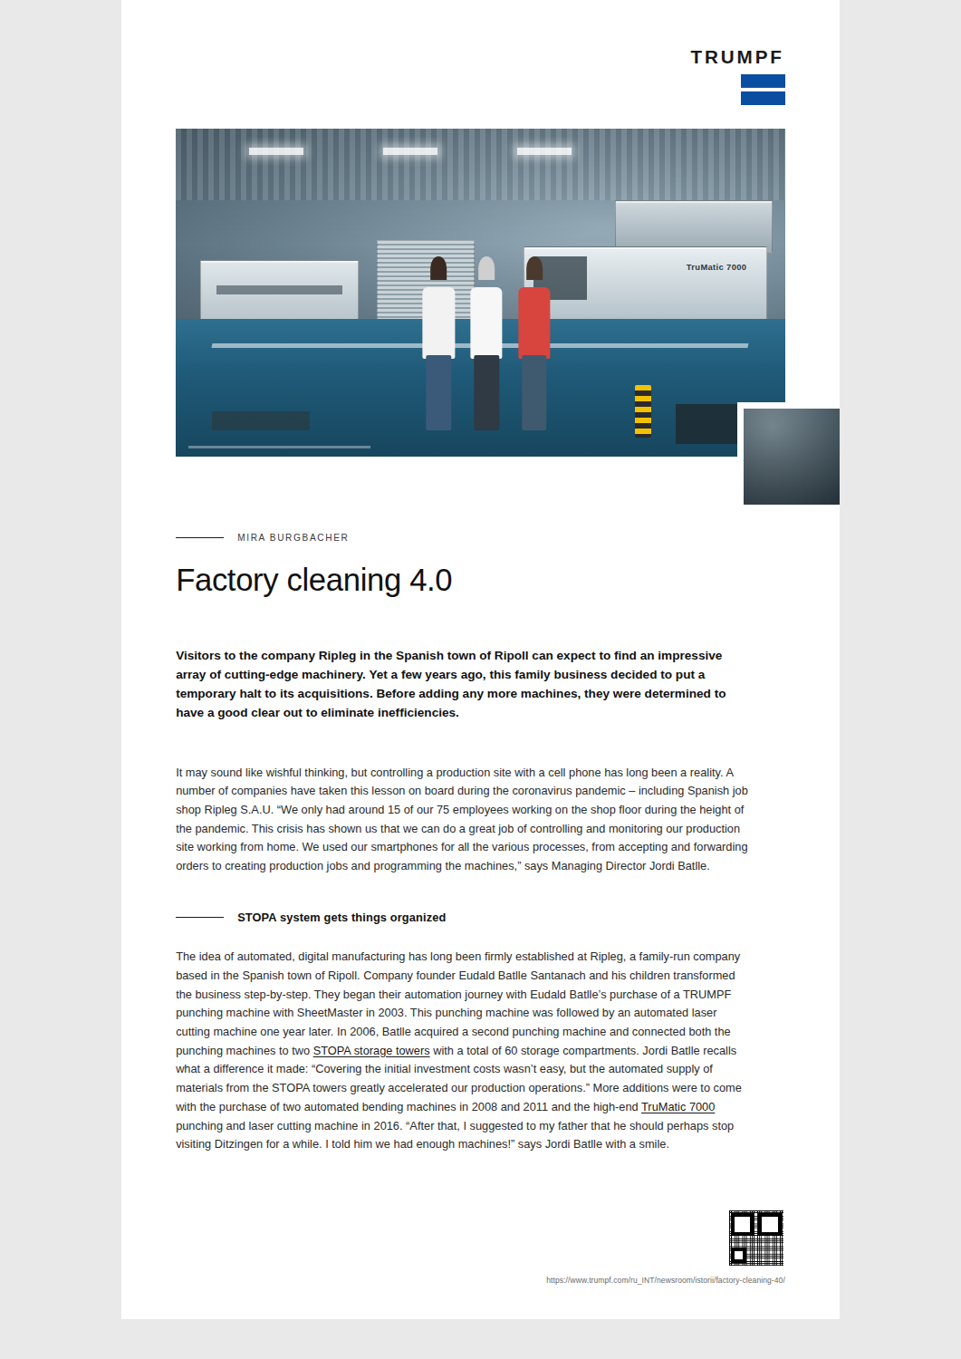TRUMPF
TruMatic 7000
Mira Burgbacher
Factory cleaning 4.0
Visitors to the company Ripleg in the Spanish town of Ripoll can expect to find an impressive array of cutting-edge machinery. Yet a few years ago, this family business decided to put a temporary halt to its acquisitions. Before adding any more machines, they were determined to have a good clear out to eliminate inefficiencies.
It may sound like wishful thinking, but controlling a production site with a cell phone has long been a reality. A number of companies have taken this lesson on board during the coronavirus pandemic – including Spanish job shop Ripleg S.A.U. “We only had around 15 of our 75 employees working on the shop floor during the height of the pandemic. This crisis has shown us that we can do a great job of controlling and monitoring our production site working from home. We used our smartphones for all the various processes, from accepting and forwarding orders to creating production jobs and programming the machines,” says Managing Director Jordi Batlle.
STOPA system gets things organized
The idea of automated, digital manufacturing has long been firmly established at Ripleg, a family-run company based in the Spanish town of Ripoll. Company founder Eudald Batlle Santanach and his children transformed the business step-by-step. They began their automation journey with Eudald Batlle’s purchase of a TRUMPF punching machine with SheetMaster in 2003. This punching machine was followed by an automated laser cutting machine one year later. In 2006, Batlle acquired a second punching machine and connected both the punching machines to two STOPA storage towers with a total of 60 storage compartments. Jordi Batlle recalls what a difference it made: “Covering the initial investment costs wasn’t easy, but the automated supply of materials from the STOPA towers greatly accelerated our production operations.” More additions were to come with the purchase of two automated bending machines in 2008 and 2011 and the high-end TruMatic 7000 punching and laser cutting machine in 2016. “After that, I suggested to my father that he should perhaps stop visiting Ditzingen for a while. I told him we had enough machines!” says Jordi Batlle with a smile.
https://www.trumpf.com/ru_INT/newsroom/istorii/factory-cleaning-40/